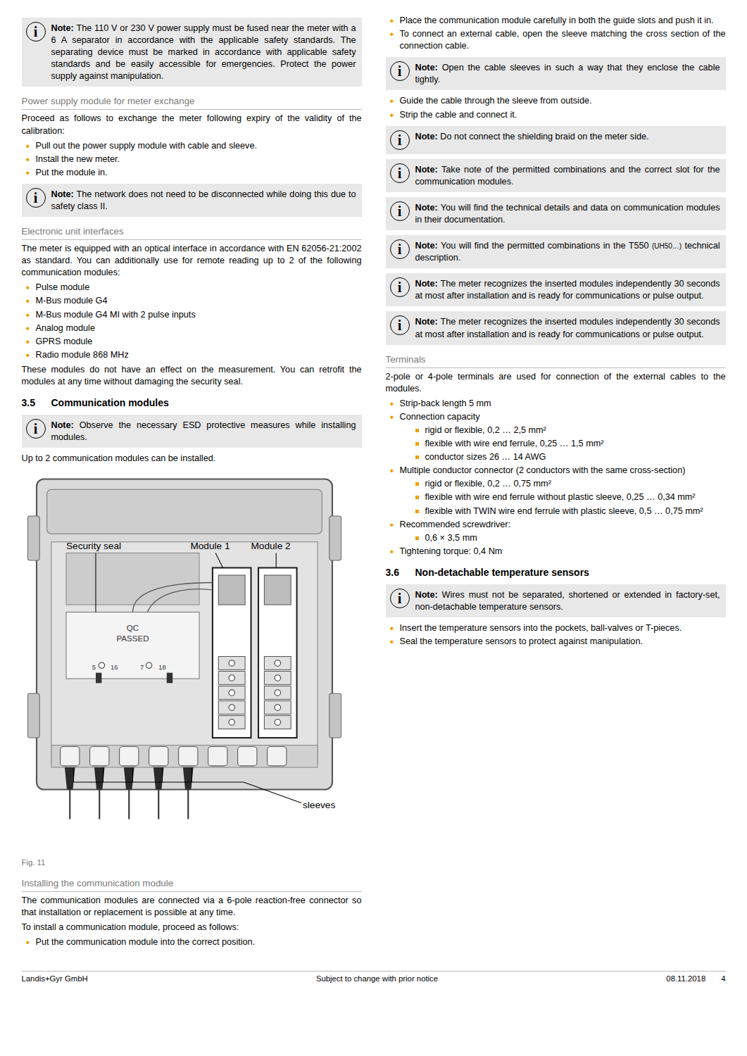i
Note: The 110 V or 230 V power supply must be fused near the meter with a 6 A separator in accordance with the applicable safety standards. The separating device must be marked in accordance with applicable safety standards and be easily accessible for emergencies. Protect the power supply against manipulation.
Power supply module for meter exchange
Proceed as follows to exchange the meter following expiry of the validity of the calibration:
Pull out the power supply module with cable and sleeve.
Install the new meter.
Put the module in.
i
Note: The network does not need to be disconnected while doing this due to safety class II.
Electronic unit interfaces
The meter is equipped with an optical interface in accordance with EN 62056-21:2002 as standard. You can additionally use for remote reading up to 2 of the following communication modules:
Pulse module
M-Bus module G4
M-Bus module G4 MI with 2 pulse inputs
Analog module
GPRS module
Radio module 868 MHz
These modules do not have an effect on the measurement. You can retrofit the modules at any time without damaging the security seal.
3.5 Communication modules
i
Note: Observe the necessary ESD protective measures while installing modules.
Up to 2 communication modules can be installed.
QC PASSED 5 16 7 18 Security seal Module 1 Module 2 sleeves
Fig. 11
Installing the communication module
The communication modules are connected via a 6-pole reaction-free connector so that installation or replacement is possible at any time.
To install a communication module, proceed as follows:
Put the communication module into the correct position.
Place the communication module carefully in both the guide slots and push it in.
To connect an external cable, open the sleeve matching the cross section of the connection cable.
i
Note: Open the cable sleeves in such a way that they enclose the cable tightly.
Guide the cable through the sleeve from outside.
Strip the cable and connect it.
i
Note: Do not connect the shielding braid on the meter side.
i
Note: Take note of the permitted combinations and the correct slot for the communication modules.
i
Note: You will find the technical details and data on communication modules in their documentation.
i
Note: You will find the permitted combinations in the T550 (UH50…) technical description.
i
Note: The meter recognizes the inserted modules independently 30 seconds at most after installation and is ready for communications or pulse output.
i
Note: The meter recognizes the inserted modules independently 30 seconds at most after installation and is ready for communications or pulse output.
Terminals
2-pole or 4-pole terminals are used for connection of the external cables to the modules.
Strip-back length 5 mm
Connection capacity
rigid or flexible, 0,2 … 2,5 mm²
flexible with wire end ferrule, 0,25 … 1,5 mm²
conductor sizes 26 … 14 AWG
Multiple conductor connector (2 conductors with the same cross-section)
rigid or flexible, 0,2 … 0,75 mm²
flexible with wire end ferrule without plastic sleeve, 0,25 … 0,34 mm²
flexible with TWIN wire end ferrule with plastic sleeve, 0,5 … 0,75 mm²
Recommended screwdriver:
0,6 × 3,5 mm
Tightening torque: 0,4 Nm
3.6 Non-detachable temperature sensors
i
Note: Wires must not be separated, shortened or extended in factory-set, non-detachable temperature sensors.
Insert the temperature sensors into the pockets, ball-valves or T-pieces.
Seal the temperature sensors to protect against manipulation.
Landis+Gyr GmbH
Subject to change with prior notice
08.11.20184